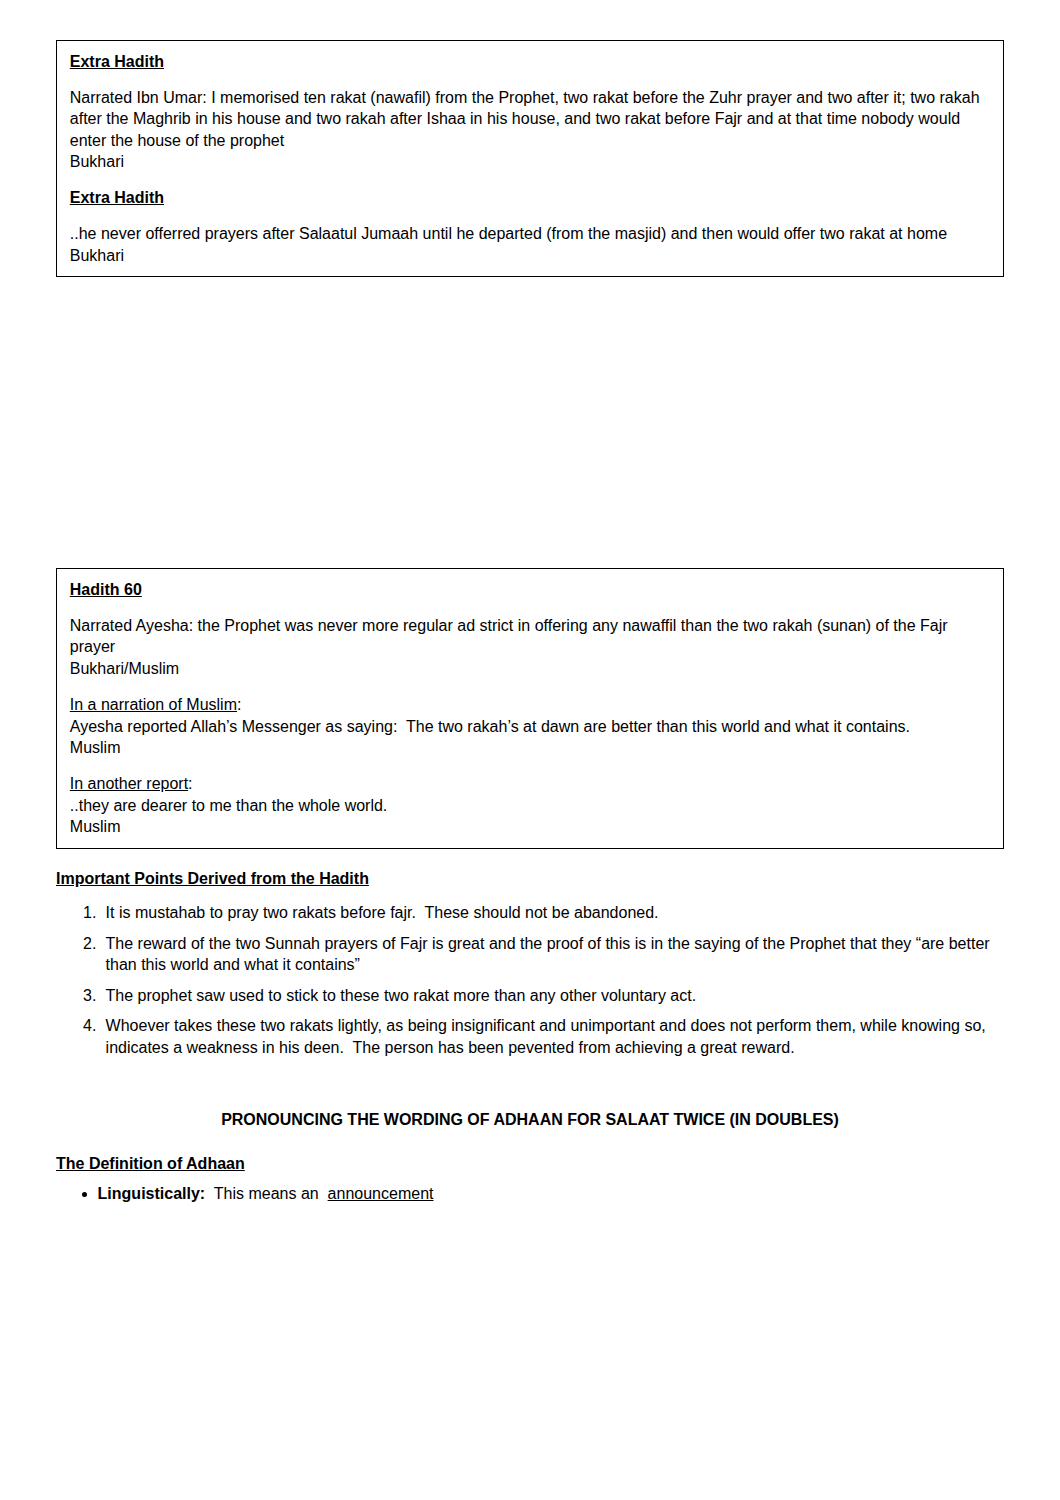Extra Hadith
Narrated Ibn Umar: I memorised ten rakat (nawafil) from the Prophet, two rakat before the Zuhr prayer and two after it; two rakah after the Maghrib in his house and two rakah after Ishaa in his house, and two rakat before Fajr and at that time nobody would enter the house of the prophet
Bukhari
Extra Hadith
..he never offerred prayers after Salaatul Jumaah until he departed (from the masjid) and then would offer two rakat at home
Bukhari
Hadith 60
Narrated Ayesha: the Prophet was never more regular ad strict in offering any nawaffil than the two rakah (sunan) of the Fajr prayer
Bukhari/Muslim
In a narration of Muslim:
Ayesha reported Allah’s Messenger as saying: The two rakah’s at dawn are better than this world and what it contains.
Muslim
In another report:
..they are dearer to me than the whole world.
Muslim
Important Points Derived from the Hadith
It is mustahab to pray two rakats before fajr. These should not be abandoned.
The reward of the two Sunnah prayers of Fajr is great and the proof of this is in the saying of the Prophet that they “are better than this world and what it contains”
The prophet saw used to stick to these two rakat more than any other voluntary act.
Whoever takes these two rakats lightly, as being insignificant and unimportant and does not perform them, while knowing so, indicates a weakness in his deen. The person has been pevented from achieving a great reward.
PRONOUNCING THE WORDING OF ADHAAN FOR SALAAT TWICE (IN DOUBLES)
The Definition of Adhaan
Linguistically: This means an announcement